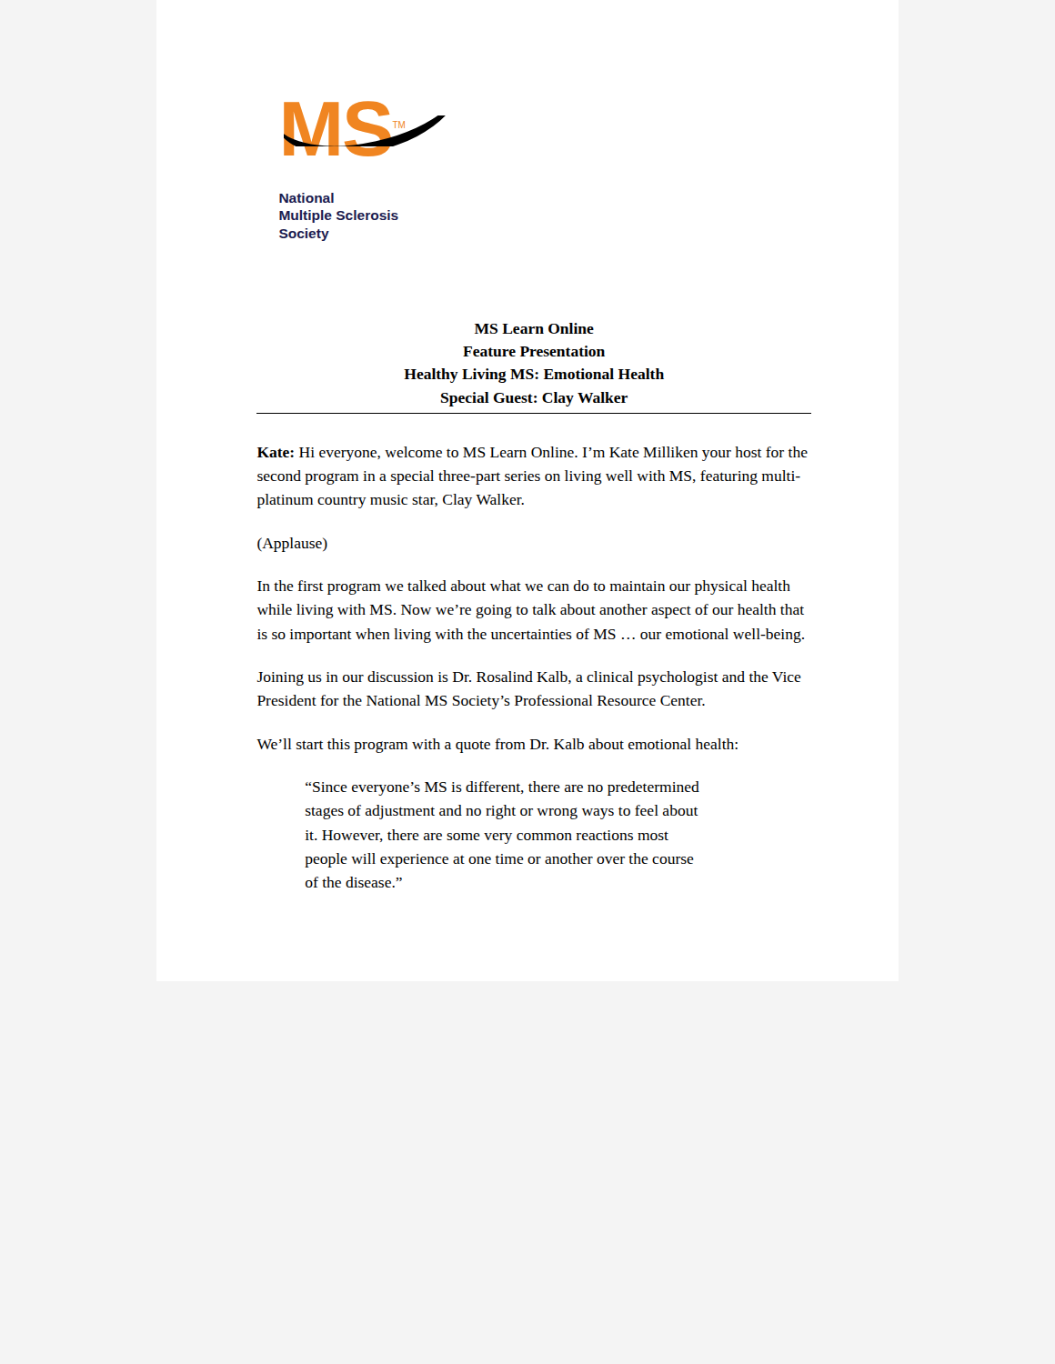MSTM
National
Multiple Sclerosis
Society
MS Learn Online
Feature Presentation
Healthy Living MS: Emotional Health
Special Guest: Clay Walker
Kate: Hi everyone, welcome to MS Learn Online. I’m Kate Milliken your host for the second program in a special three-part series on living well with MS, featuring multi-platinum country music star, Clay Walker.
(Applause)
In the first program we talked about what we can do to maintain our physical health while living with MS. Now we’re going to talk about another aspect of our health that is so important when living with the uncertainties of MS … our emotional well-being.
Joining us in our discussion is Dr. Rosalind Kalb, a clinical psychologist and the Vice President for the National MS Society’s Professional Resource Center.
We’ll start this program with a quote from Dr. Kalb about emotional health:
“Since everyone’s MS is different, there are no predetermined stages of adjustment and no right or wrong ways to feel about it. However, there are some very common reactions most people will experience at one time or another over the course of the disease.”